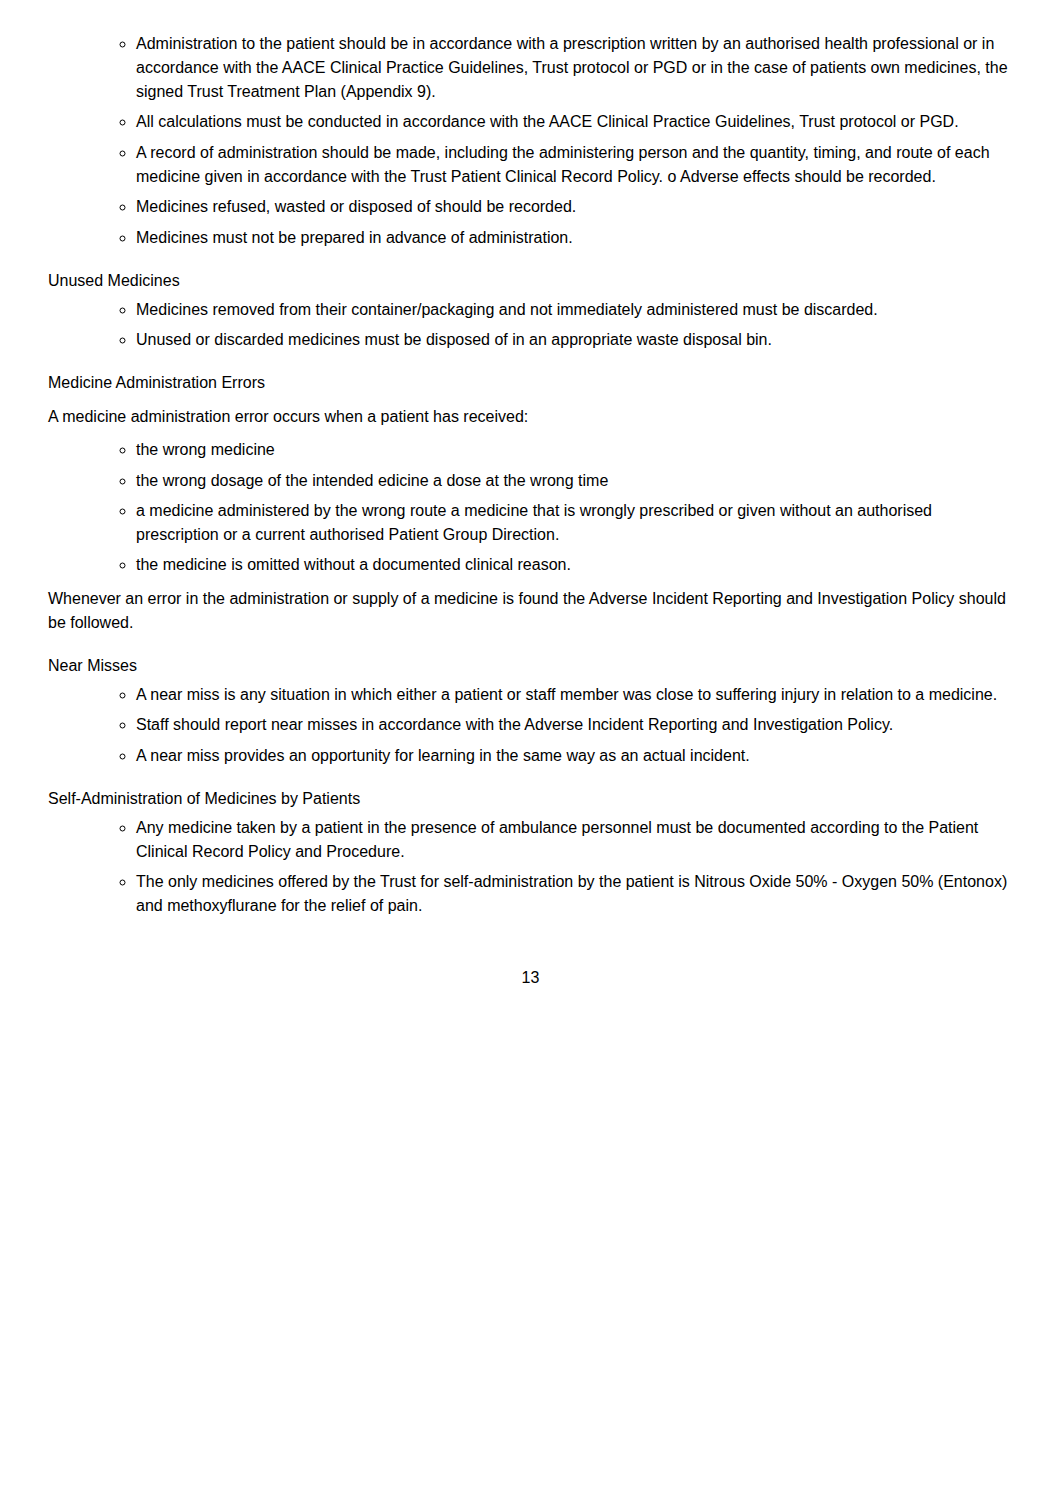Administration to the patient should be in accordance with a prescription written by an authorised health professional or in accordance with the AACE Clinical Practice Guidelines, Trust protocol or PGD or in the case of patients own medicines, the signed Trust Treatment Plan (Appendix 9).
All calculations must be conducted in accordance with the AACE Clinical Practice Guidelines, Trust protocol or PGD.
A record of administration should be made, including the administering person and the quantity, timing, and route of each medicine given in accordance with the Trust Patient Clinical Record Policy. o Adverse effects should be recorded.
Medicines refused, wasted or disposed of should be recorded.
Medicines must not be prepared in advance of administration.
Unused Medicines
Medicines removed from their container/packaging and not immediately administered must be discarded.
Unused or discarded medicines must be disposed of in an appropriate waste disposal bin.
Medicine Administration Errors
A medicine administration error occurs when a patient has received:
the wrong medicine
the wrong dosage of the intended edicine a dose at the wrong time
a medicine administered by the wrong route a medicine that is wrongly prescribed or given without an authorised prescription or a current authorised Patient Group Direction.
the medicine is omitted without a documented clinical reason.
Whenever an error in the administration or supply of a medicine is found the Adverse Incident Reporting and Investigation Policy should be followed.
Near Misses
A near miss is any situation in which either a patient or staff member was close to suffering injury in relation to a medicine.
Staff should report near misses in accordance with the Adverse Incident Reporting and Investigation Policy.
A near miss provides an opportunity for learning in the same way as an actual incident.
Self-Administration of Medicines by Patients
Any medicine taken by a patient in the presence of ambulance personnel must be documented according to the Patient Clinical Record Policy and Procedure.
The only medicines offered by the Trust for self-administration by the patient is Nitrous Oxide 50% - Oxygen 50% (Entonox) and methoxyflurane for the relief of pain.
13